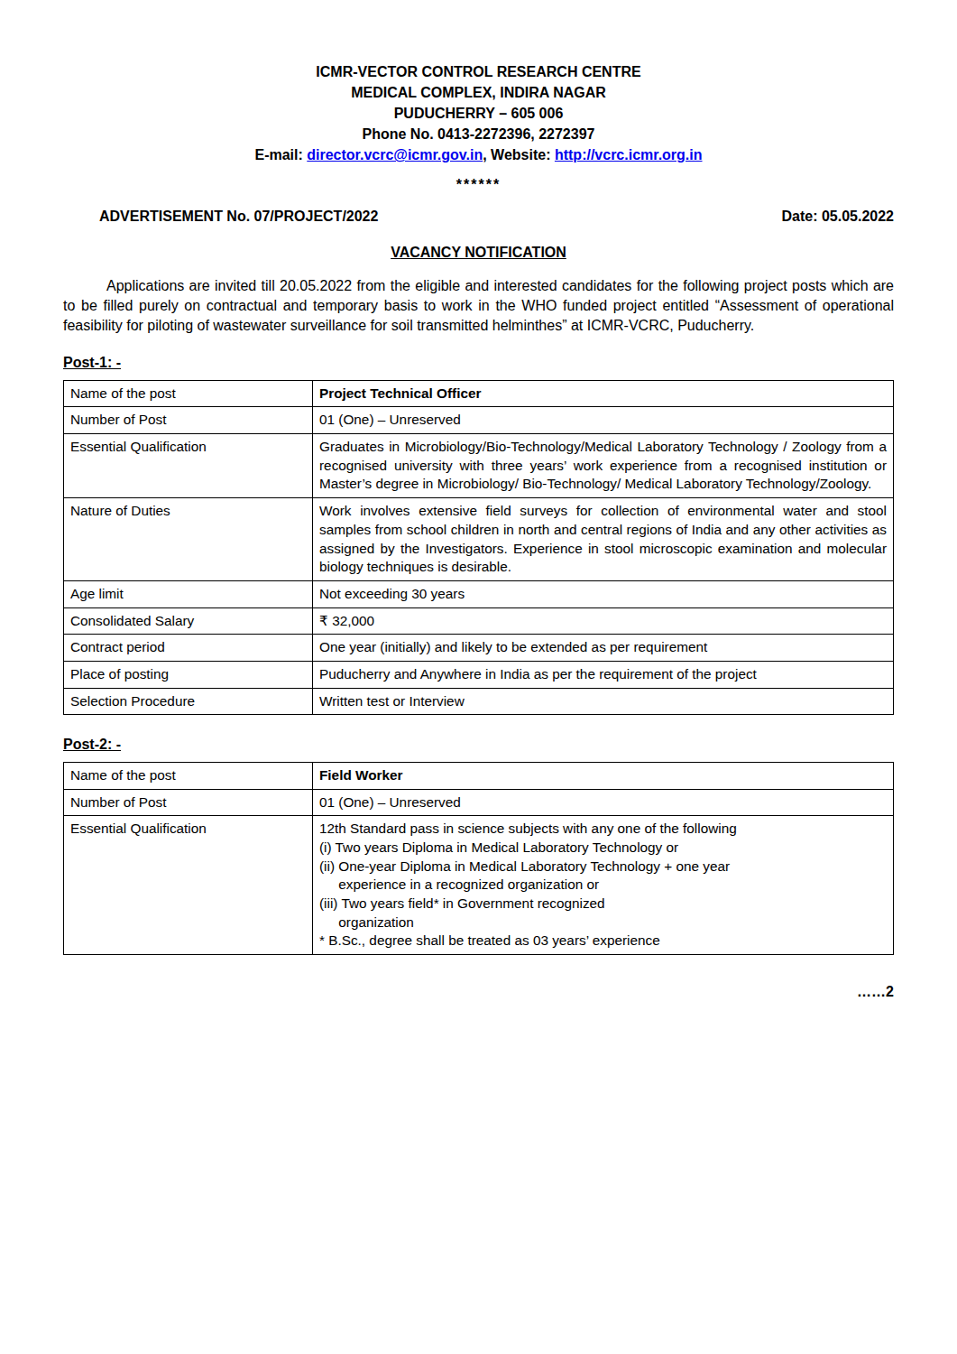ICMR | VCRC
ICMR-VECTOR CONTROL RESEARCH CENTRE
MEDICAL COMPLEX, INDIRA NAGAR
PUDUCHERRY – 605 006
Phone No. 0413-2272396, 2272397
E-mail: director.vcrc@icmr.gov.in, Website: http://vcrc.icmr.org.in
******
ADVERTISEMENT No. 07/PROJECT/2022 Date: 05.05.2022
VACANCY NOTIFICATION
Applications are invited till 20.05.2022 from the eligible and interested candidates for the following project posts which are to be filled purely on contractual and temporary basis to work in the WHO funded project entitled “Assessment of operational feasibility for piloting of wastewater surveillance for soil transmitted helminthes” at ICMR-VCRC, Puducherry.
Post-1: -
| Name of the post | Project Technical Officer |
| Number of Post | 01 (One) – Unreserved |
| Essential Qualification | Graduates in Microbiology/Bio-Technology/Medical Laboratory Technology / Zoology from a recognised university with three years’ work experience from a recognised institution or Master’s degree in Microbiology/ Bio-Technology/ Medical Laboratory Technology/Zoology. |
| Nature of Duties | Work involves extensive field surveys for collection of environmental water and stool samples from school children in north and central regions of India and any other activities as assigned by the Investigators. Experience in stool microscopic examination and molecular biology techniques is desirable. |
| Age limit | Not exceeding 30 years |
| Consolidated Salary | ₹ 32,000 |
| Contract period | One year (initially) and likely to be extended as per requirement |
| Place of posting | Puducherry and Anywhere in India as per the requirement of the project |
| Selection Procedure | Written test or Interview |
Post-2: -
| Name of the post | Field Worker |
| Number of Post | 01 (One) – Unreserved |
| Essential Qualification | 12th Standard pass in science subjects with any one of the following (i) Two years Diploma in Medical Laboratory Technology or (ii) One-year Diploma in Medical Laboratory Technology + one year experience in a recognized organization or (iii) Two years field* in Government recognized organization * B.Sc., degree shall be treated as 03 years’ experience |
……2